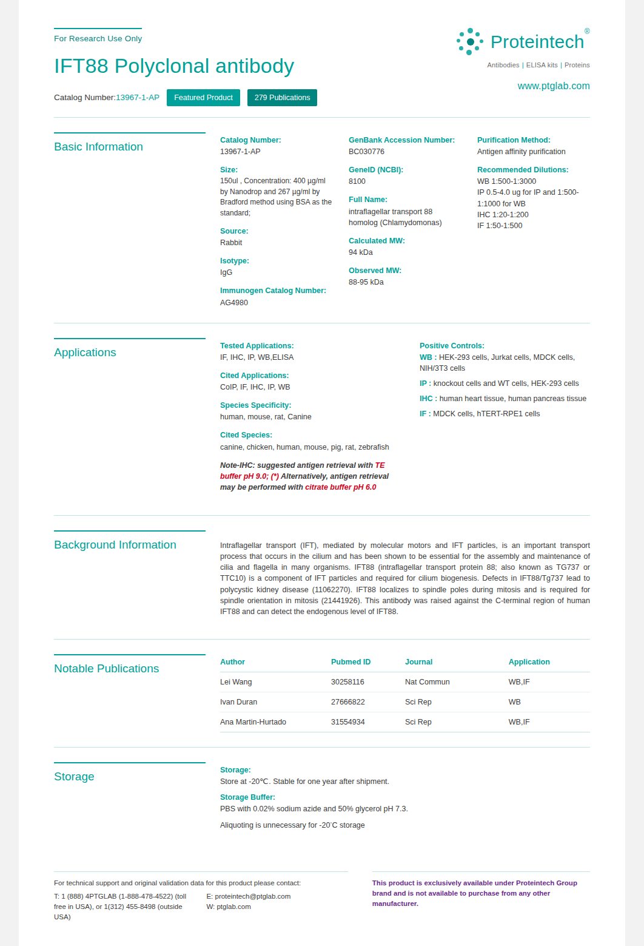For Research Use Only
IFT88 Polyclonal antibody
Catalog Number:13967-1-AP Featured Product 279 Publications
Proteintech®
Antibodies|ELISA kits|Proteins
www.ptglab.com
Basic Information
Catalog Number:
13967-1-AP
Size:
150ul , Concentration: 400 µg/ml by Nanodrop and 267 µg/ml by Bradford method using BSA as the standard;
Source:
Rabbit
Isotype:
IgG
Immunogen Catalog Number:
AG4980
GenBank Accession Number:
BC030776
GeneID (NCBI):
8100
Full Name:
intraflagellar transport 88 homolog (Chlamydomonas)
Calculated MW:
94 kDa
Observed MW:
88-95 kDa
Purification Method:
Antigen affinity purification
Recommended Dilutions:
WB 1:500-1:3000
IP 0.5-4.0 ug for IP and 1:500-1:1000 for WB
IHC 1:20-1:200
IF 1:50-1:500
Applications
Tested Applications:
IF, IHC, IP, WB,ELISA
Cited Applications:
CoIP, IF, IHC, IP, WB
Species Specificity:
human, mouse, rat, Canine
Cited Species:
canine, chicken, human, mouse, pig, rat, zebrafish
Note-IHC: suggested antigen retrieval with TE buffer pH 9.0; (*) Alternatively, antigen retrieval may be performed with citrate buffer pH 6.0
Positive Controls:
WB : HEK-293 cells, Jurkat cells, MDCK cells, NIH/3T3 cells
IP : knockout cells and WT cells, HEK-293 cells
IHC : human heart tissue, human pancreas tissue
IF : MDCK cells, hTERT-RPE1 cells
Background Information
Intraflagellar transport (IFT), mediated by molecular motors and IFT particles, is an important transport process that occurs in the cilium and has been shown to be essential for the assembly and maintenance of cilia and flagella in many organisms. IFT88 (intraflagellar transport protein 88; also known as TG737 or TTC10) is a component of IFT particles and required for cilium biogenesis. Defects in IFT88/Tg737 lead to polycystic kidney disease (11062270). IFT88 localizes to spindle poles during mitosis and is required for spindle orientation in mitosis (21441926). This antibody was raised against the C-terminal region of human IFT88 and can detect the endogenous level of IFT88.
Notable Publications
| Author | Pubmed ID | Journal | Application |
| --- | --- | --- | --- |
| Lei Wang | 30258116 | Nat Commun | WB,IF |
| Ivan Duran | 27666822 | Sci Rep | WB |
| Ana Martin-Hurtado | 31554934 | Sci Rep | WB,IF |
Storage
Storage:
Store at -20℃. Stable for one year after shipment.
Storage Buffer:
PBS with 0.02% sodium azide and 50% glycerol pH 7.3.
Aliquoting is unnecessary for -20◦C storage
For technical support and original validation data for this product please contact:
T: 1 (888) 4PTGLAB (1-888-478-4522) (toll free in USA), or 1(312) 455-8498 (outside USA)
E: proteintech@ptglab.com
W: ptglab.com
This product is exclusively available under Proteintech Group brand and is not available to purchase from any other manufacturer.